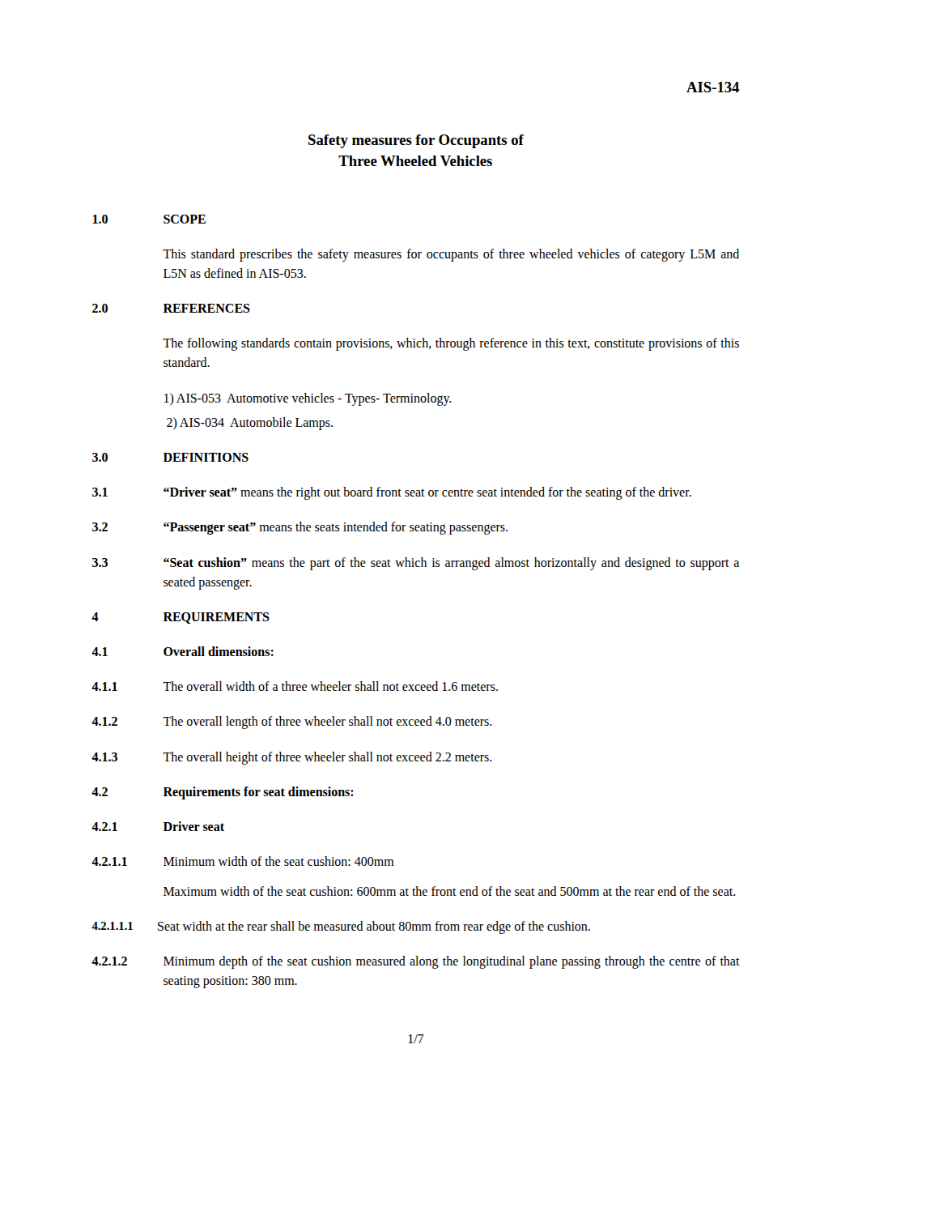AIS-134
Safety measures for Occupants of
Three Wheeled Vehicles
1.0
SCOPE
This standard prescribes the safety measures for occupants of three wheeled vehicles of category L5M and L5N as defined in AIS-053.
2.0
REFERENCES
The following standards contain provisions, which, through reference in this text, constitute provisions of this standard.
1) AIS-053 Automotive vehicles - Types- Terminology.
2) AIS-034 Automobile Lamps.
3.0
DEFINITIONS
3.1
“Driver seat” means the right out board front seat or centre seat intended for the seating of the driver.
3.2
“Passenger seat” means the seats intended for seating passengers.
3.3
“Seat cushion” means the part of the seat which is arranged almost horizontally and designed to support a seated passenger.
4
REQUIREMENTS
4.1
Overall dimensions:
4.1.1
The overall width of a three wheeler shall not exceed 1.6 meters.
4.1.2
The overall length of three wheeler shall not exceed 4.0 meters.
4.1.3
The overall height of three wheeler shall not exceed 2.2 meters.
4.2
Requirements for seat dimensions:
4.2.1
Driver seat
4.2.1.1
Minimum width of the seat cushion: 400mm
Maximum width of the seat cushion: 600mm at the front end of the seat and 500mm at the rear end of the seat.
4.2.1.1.1
Seat width at the rear shall be measured about 80mm from rear edge of the cushion.
4.2.1.2
Minimum depth of the seat cushion measured along the longitudinal plane passing through the centre of that seating position: 380 mm.
1/7